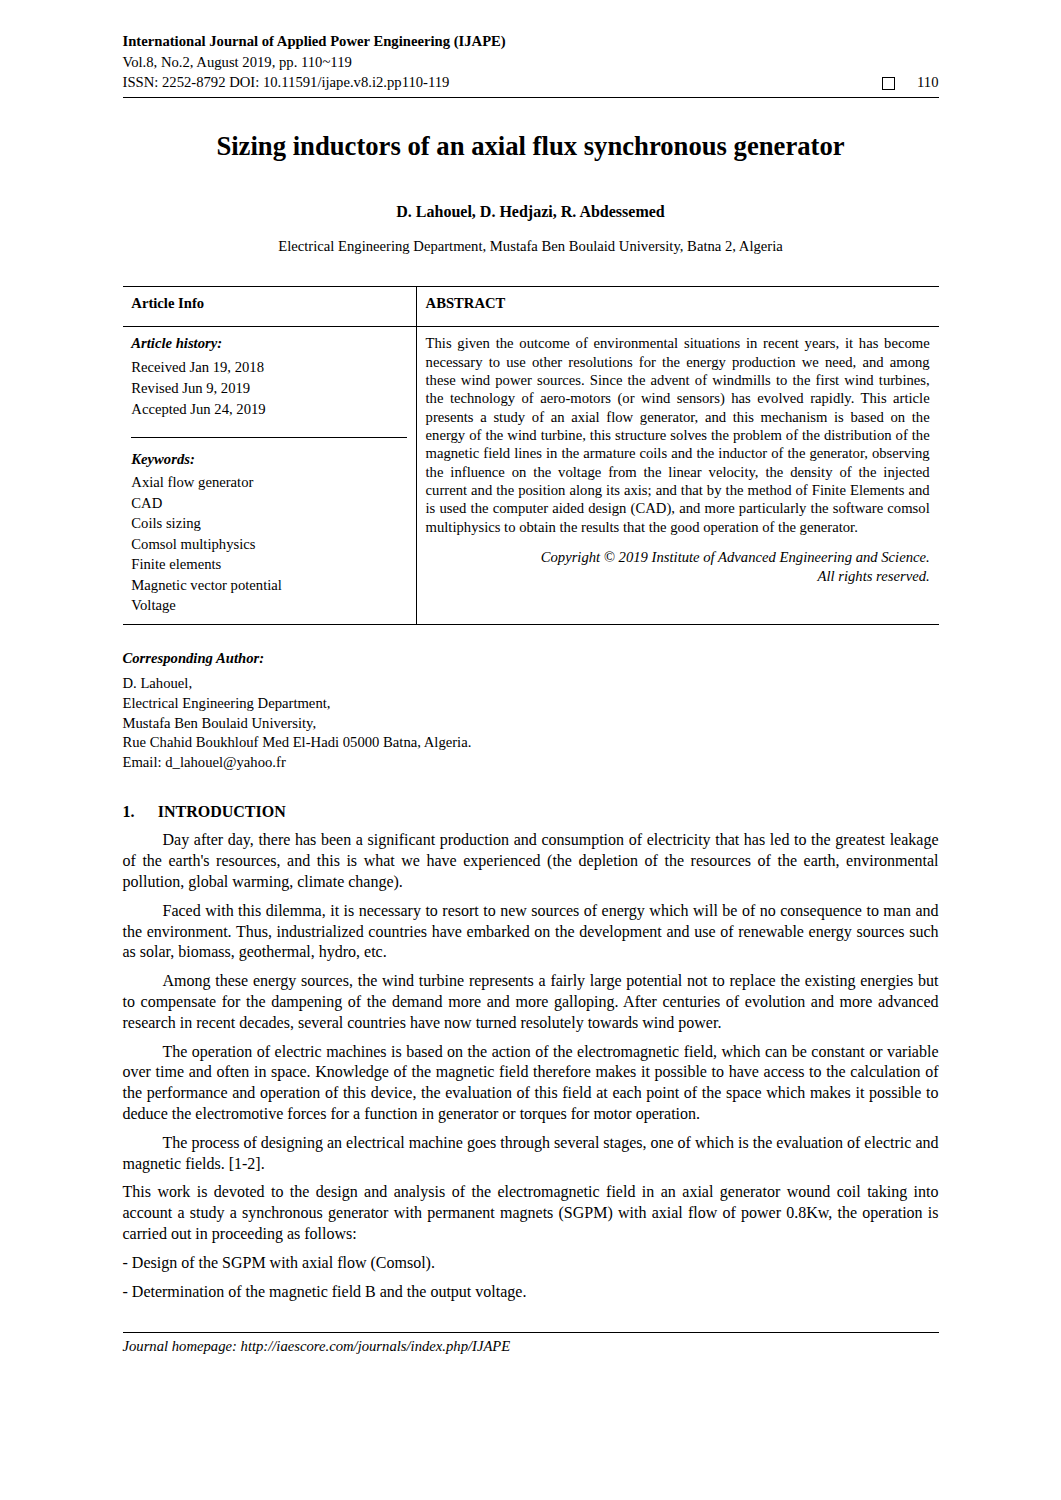International Journal of Applied Power Engineering (IJAPE)
Vol.8, No.2, August 2019, pp. 110~119
ISSN: 2252-8792 DOI: 10.11591/ijape.v8.i2.pp110-119
110
Sizing inductors of an axial flux synchronous generator
D. Lahouel, D. Hedjazi, R. Abdessemed
Electrical Engineering Department, Mustafa Ben Boulaid University, Batna 2, Algeria
| Article Info | ABSTRACT |
| Article history: Received Jan 19, 2018 Revised Jun 9, 2019 Accepted Jun 24, 2019 Keywords: Axial flow generator CAD Coils sizing Comsol multiphysics Finite elements Magnetic vector potential Voltage | This given the outcome of environmental situations in recent years, it has become necessary to use other resolutions for the energy production we need, and among these wind power sources. Since the advent of windmills to the first wind turbines, the technology of aero-motors (or wind sensors) has evolved rapidly. This article presents a study of an axial flow generator, and this mechanism is based on the energy of the wind turbine, this structure solves the problem of the distribution of the magnetic field lines in the armature coils and the inductor of the generator, observing the influence on the voltage from the linear velocity, the density of the injected current and the position along its axis; and that by the method of Finite Elements and is used the computer aided design (CAD), and more particularly the software comsol multiphysics to obtain the results that the good operation of the generator. Copyright © 2019 Institute of Advanced Engineering and Science. All rights reserved. |
Corresponding Author:
D. Lahouel,
Electrical Engineering Department,
Mustafa Ben Boulaid University,
Rue Chahid Boukhlouf Med El-Hadi 05000 Batna, Algeria.
Email: d_lahouel@yahoo.fr
1. INTRODUCTION
Day after day, there has been a significant production and consumption of electricity that has led to the greatest leakage of the earth's resources, and this is what we have experienced (the depletion of the resources of the earth, environmental pollution, global warming, climate change).
Faced with this dilemma, it is necessary to resort to new sources of energy which will be of no consequence to man and the environment. Thus, industrialized countries have embarked on the development and use of renewable energy sources such as solar, biomass, geothermal, hydro, etc.
Among these energy sources, the wind turbine represents a fairly large potential not to replace the existing energies but to compensate for the dampening of the demand more and more galloping. After centuries of evolution and more advanced research in recent decades, several countries have now turned resolutely towards wind power.
The operation of electric machines is based on the action of the electromagnetic field, which can be constant or variable over time and often in space. Knowledge of the magnetic field therefore makes it possible to have access to the calculation of the performance and operation of this device, the evaluation of this field at each point of the space which makes it possible to deduce the electromotive forces for a function in generator or torques for motor operation.
The process of designing an electrical machine goes through several stages, one of which is the evaluation of electric and magnetic fields. [1-2].
This work is devoted to the design and analysis of the electromagnetic field in an axial generator wound coil taking into account a study a synchronous generator with permanent magnets (SGPM) with axial flow of power 0.8Kw, the operation is carried out in proceeding as follows:
- Design of the SGPM with axial flow (Comsol).
- Determination of the magnetic field B and the output voltage.
Journal homepage: http://iaescore.com/journals/index.php/IJAPE